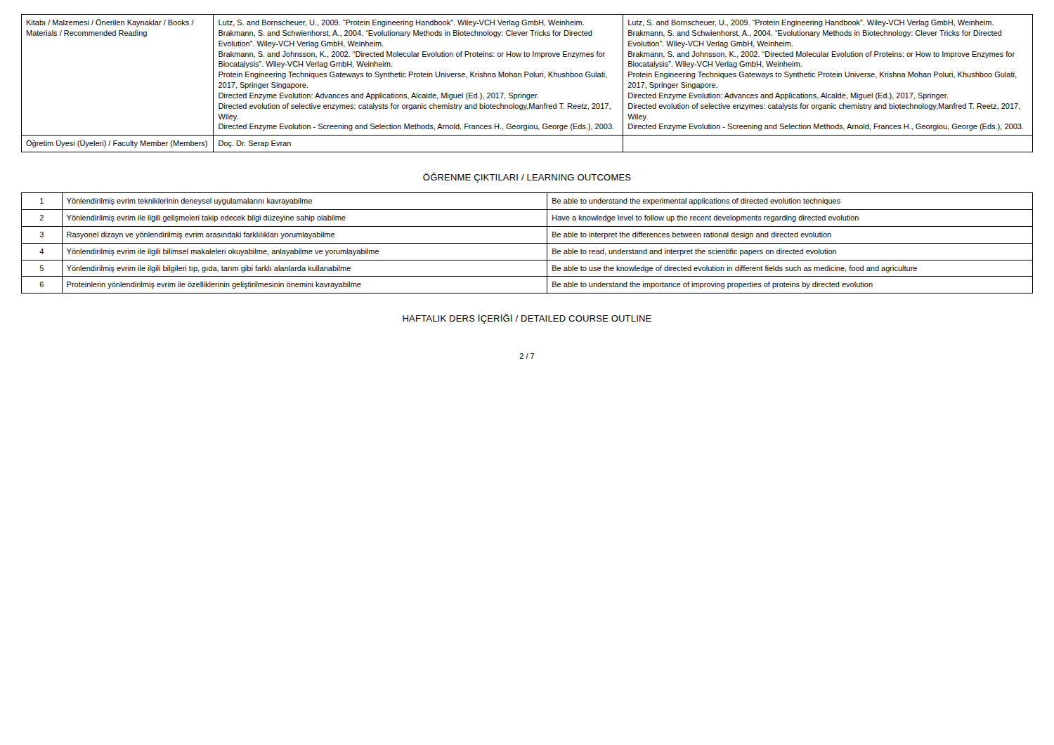| Kitabı / Malzemesi / Önerilen Kaynaklar / Books / Materials / Recommended Reading | Lutz, S. and Bornscheuer, U., 2009. “Protein Engineering Handbook”. Wiley-VCH Verlag GmbH, Weinheim. Brakmann, S. and Schwienhorst, A., 2004. “Evolutionary Methods in Biotechnology: Clever Tricks for Directed Evolution”. Wiley-VCH Verlag GmbH, Weinheim. Brakmann, S. and Johnsson, K., 2002. “Directed Molecular Evolution of Proteins: or How to Improve Enzymes for Biocatalysis”. Wiley-VCH Verlag GmbH, Weinheim. Protein Engineering Techniques Gateways to Synthetic Protein Universe, Krishna Mohan Poluri, Khushboo Gulati, 2017, Springer Singapore. Directed Enzyme Evolution: Advances and Applications, Alcalde, Miguel (Ed.), 2017, Springer. Directed evolution of selective enzymes: catalysts for organic chemistry and biotechnology,Manfred T. Reetz, 2017, Wiley. Directed Enzyme Evolution - Screening and Selection Methods, Arnold, Frances H., Georgiou, George (Eds.), 2003. | Lutz, S. and Bornscheuer, U., 2009. “Protein Engineering Handbook”. Wiley-VCH Verlag GmbH, Weinheim. Brakmann, S. and Schwienhorst, A., 2004. “Evolutionary Methods in Biotechnology: Clever Tricks for Directed Evolution”. Wiley-VCH Verlag GmbH, Weinheim. Brakmann, S. and Johnsson, K., 2002. “Directed Molecular Evolution of Proteins: or How to Improve Enzymes for Biocatalysis”. Wiley-VCH Verlag GmbH, Weinheim. Protein Engineering Techniques Gateways to Synthetic Protein Universe, Krishna Mohan Poluri, Khushboo Gulati, 2017, Springer Singapore. Directed Enzyme Evolution: Advances and Applications, Alcalde, Miguel (Ed.), 2017, Springer. Directed evolution of selective enzymes: catalysts for organic chemistry and biotechnology,Manfred T. Reetz, 2017, Wiley. Directed Enzyme Evolution - Screening and Selection Methods, Arnold, Frances H., Georgiou, George (Eds.), 2003. |
| Öğretim Üyesi (Üyeleri) / Faculty Member (Members) | Doç. Dr. Serap Evran | |
ÖĞRENME ÇIKTILARI / LEARNING OUTCOMES
| 1 | Yönlendirilmiş evrim tekniklerinin deneysel uygulamalarını kavrayabilme | Be able to understand the experimental applications of directed evolution techniques |
| 2 | Yönlendirilmiş evrim ile ilgili gelişmeleri takip edecek bilgi düzeyine sahip olabilme | Have a knowledge level to follow up the recent developments regarding directed evolution |
| 3 | Rasyonel dizayn ve yönlendirilmiş evrim arasındaki farklılıkları yorumlayabilme | Be able to interpret the differences between rational design and directed evolution |
| 4 | Yönlendirilmiş evrim ile ilgili bilimsel makaleleri okuyabilme, anlayabilme ve yorumlayabilme | Be able to read, understand and interpret the scientific papers on directed evolution |
| 5 | Yönlendirilmiş evrim ile ilgili bilgileri tıp, gıda, tarım gibi farklı alanlarda kullanabilme | Be able to use the knowledge of directed evolution in different fields such as medicine, food and agriculture |
| 6 | Proteinlerin yönlendirilmiş evrim ile özelliklerinin geliştirilmesinin önemini kavrayabilme | Be able to understand the importance of improving properties of proteins by directed evolution |
HAFTALIK DERS İÇERİĞİ / DETAILED COURSE OUTLINE
2 / 7